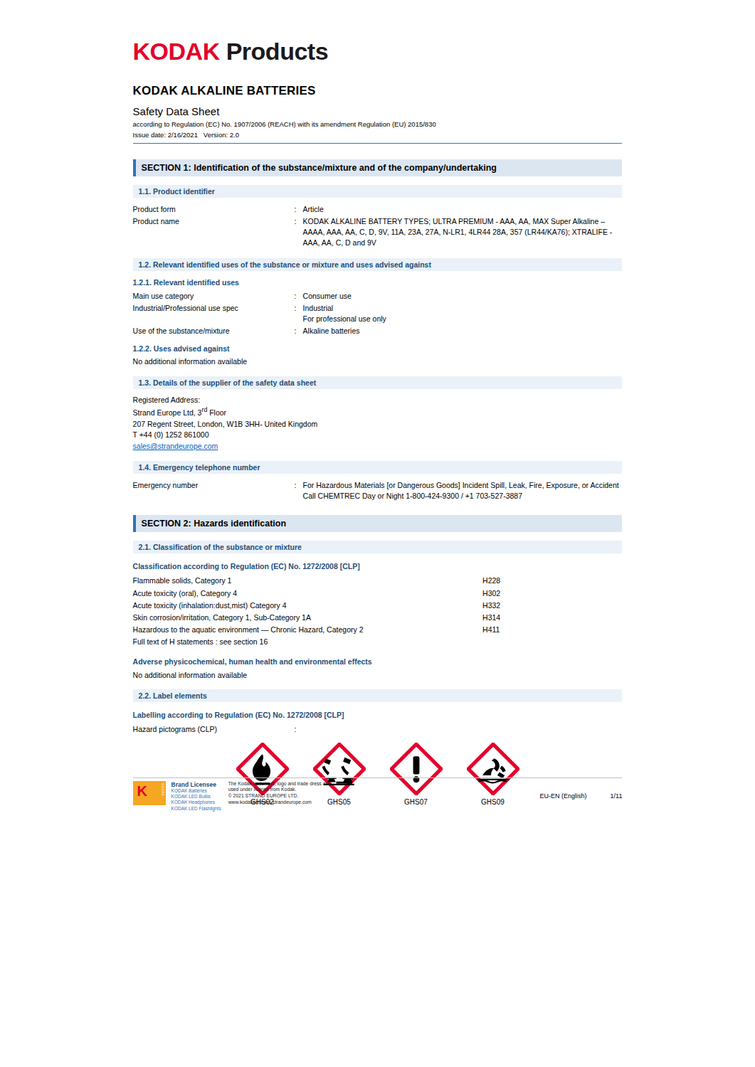KODAK Products
KODAK ALKALINE BATTERIES
Safety Data Sheet
according to Regulation (EC) No. 1907/2006 (REACH) with its amendment Regulation (EU) 2015/830
Issue date: 2/16/2021 Version: 2.0
SECTION 1: Identification of the substance/mixture and of the company/undertaking
1.1. Product identifier
| Product form | : | Article |
| Product name | : | KODAK ALKALINE BATTERY TYPES; ULTRA PREMIUM - AAA, AA, MAX Super Alkaline – AAAA, AAA, AA, C, D, 9V, 11A, 23A, 27A, N-LR1, 4LR44 28A, 357 (LR44/KA76); XTRALIFE - AAA, AA, C, D and 9V |
1.2. Relevant identified uses of the substance or mixture and uses advised against
1.2.1. Relevant identified uses
| Main use category | : | Consumer use |
| Industrial/Professional use spec | : | Industrial For professional use only |
| Use of the substance/mixture | : | Alkaline batteries |
1.2.2. Uses advised against
No additional information available
1.3. Details of the supplier of the safety data sheet
Registered Address:
Strand Europe Ltd, 3rd Floor
207 Regent Street, London, W1B 3HH- United Kingdom
T +44 (0) 1252 861000
sales@strandeurope.com
1.4. Emergency telephone number
| Emergency number | : | For Hazardous Materials [or Dangerous Goods] Incident Spill, Leak, Fire, Exposure, or Accident Call CHEMTREC Day or Night 1-800-424-9300 / +1 703-527-3887 |
SECTION 2: Hazards identification
2.1. Classification of the substance or mixture
Classification according to Regulation (EC) No. 1272/2008 [CLP]
| Flammable solids, Category 1 | H228 |
| Acute toxicity (oral), Category 4 | H302 |
| Acute toxicity (inhalation:dust,mist) Category 4 | H332 |
| Skin corrosion/irritation, Category 1, Sub-Category 1A | H314 |
| Hazardous to the aquatic environment — Chronic Hazard, Category 2 | H411 |
| Full text of H statements : see section 16 | |
Adverse physicochemical, human health and environmental effects
No additional information available
2.2. Label elements
Labelling according to Regulation (EC) No. 1272/2008 [CLP]
| Hazard pictograms (CLP) | : | |
GHS02
GHS05
GHS07
GHS09
K
KODAK
Brand Licensee
KODAK Batteries
KODAK LED Bulbs
KODAK Headphones
KODAK LED Flashlights
The Kodak trademark, logo and trade dress are
used under license from Kodak.
© 2021 STRAND EUROPE LTD.
www.kodakbatteries.strandeurope.com
EU-EN (English)
1/11